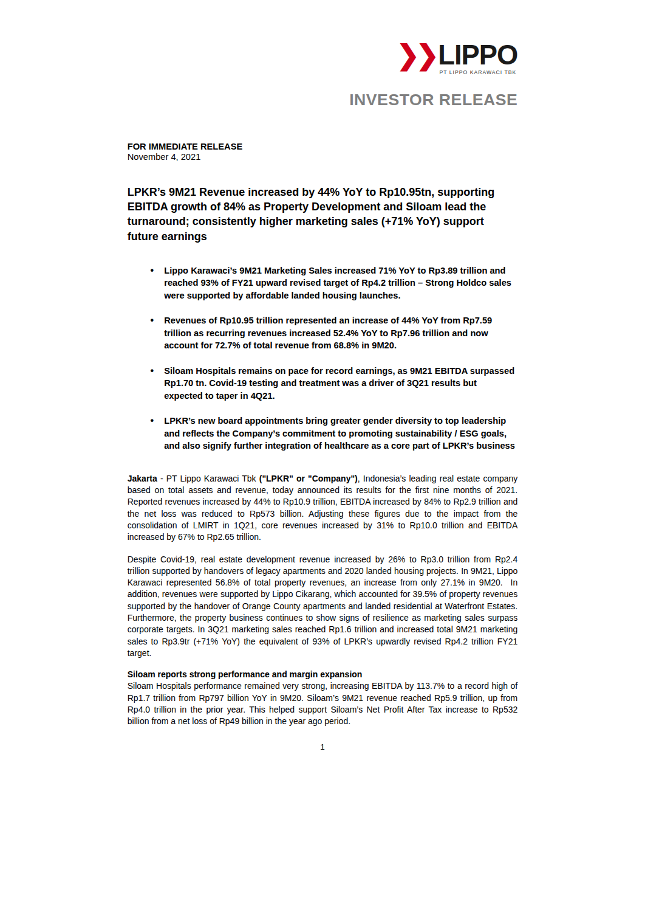❯❯LIPPO
PT LIPPO KARAWACI TBK
INVESTOR RELEASE
FOR IMMEDIATE RELEASE
November 4, 2021
LPKR’s 9M21 Revenue increased by 44% YoY to Rp10.95tn, supporting EBITDA growth of 84% as Property Development and Siloam lead the turnaround; consistently higher marketing sales (+71% YoY) support future earnings
Lippo Karawaci’s 9M21 Marketing Sales increased 71% YoY to Rp3.89 trillion and reached 93% of FY21 upward revised target of Rp4.2 trillion – Strong Holdco sales were supported by affordable landed housing launches.
Revenues of Rp10.95 trillion represented an increase of 44% YoY from Rp7.59 trillion as recurring revenues increased 52.4% YoY to Rp7.96 trillion and now account for 72.7% of total revenue from 68.8% in 9M20.
Siloam Hospitals remains on pace for record earnings, as 9M21 EBITDA surpassed Rp1.70 tn. Covid-19 testing and treatment was a driver of 3Q21 results but expected to taper in 4Q21.
LPKR’s new board appointments bring greater gender diversity to top leadership and reflects the Company’s commitment to promoting sustainability / ESG goals, and also signify further integration of healthcare as a core part of LPKR’s business
Jakarta - PT Lippo Karawaci Tbk ("LPKR" or "Company"), Indonesia’s leading real estate company based on total assets and revenue, today announced its results for the first nine months of 2021. Reported revenues increased by 44% to Rp10.9 trillion, EBITDA increased by 84% to Rp2.9 trillion and the net loss was reduced to Rp573 billion. Adjusting these figures due to the impact from the consolidation of LMIRT in 1Q21, core revenues increased by 31% to Rp10.0 trillion and EBITDA increased by 67% to Rp2.65 trillion.
Despite Covid-19, real estate development revenue increased by 26% to Rp3.0 trillion from Rp2.4 trillion supported by handovers of legacy apartments and 2020 landed housing projects. In 9M21, Lippo Karawaci represented 56.8% of total property revenues, an increase from only 27.1% in 9M20. In addition, revenues were supported by Lippo Cikarang, which accounted for 39.5% of property revenues supported by the handover of Orange County apartments and landed residential at Waterfront Estates. Furthermore, the property business continues to show signs of resilience as marketing sales surpass corporate targets. In 3Q21 marketing sales reached Rp1.6 trillion and increased total 9M21 marketing sales to Rp3.9tr (+71% YoY) the equivalent of 93% of LPKR’s upwardly revised Rp4.2 trillion FY21 target.
Siloam reports strong performance and margin expansion
Siloam Hospitals performance remained very strong, increasing EBITDA by 113.7% to a record high of Rp1.7 trillion from Rp797 billion YoY in 9M20. Siloam’s 9M21 revenue reached Rp5.9 trillion, up from Rp4.0 trillion in the prior year. This helped support Siloam’s Net Profit After Tax increase to Rp532 billion from a net loss of Rp49 billion in the year ago period.
1